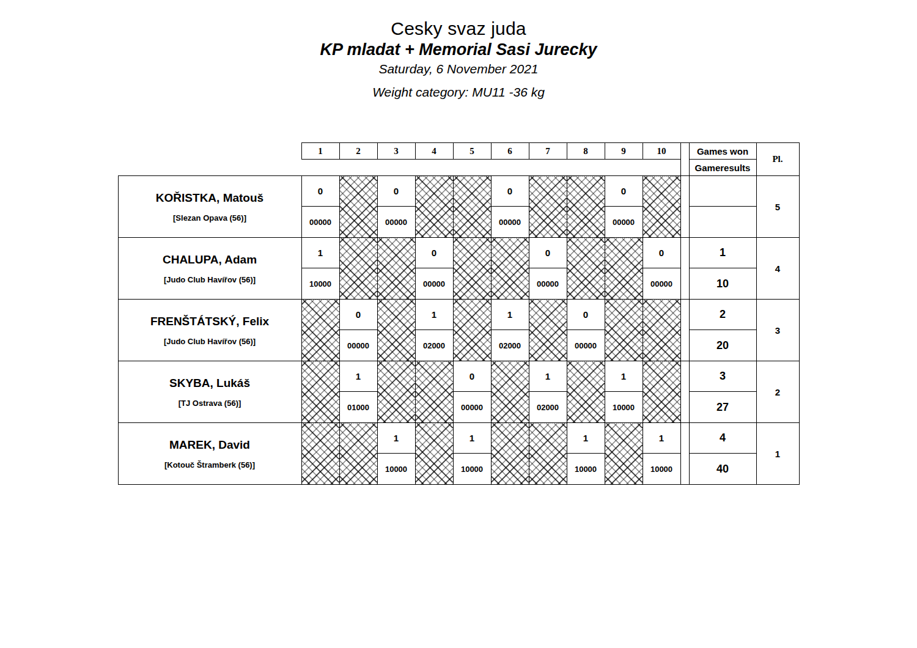Cesky svaz juda
KP mladat + Memorial Sasi Jurecky
Saturday, 6 November 2021
Weight category: MU11 -36 kg
| | 1 | 2 | 3 | 4 | 5 | 6 | 7 | 8 | 9 | 10 | | Games won | Pl. |
| --- | --- | --- | --- | --- | --- | --- | --- | --- | --- | --- | --- | --- | --- |
| | Gameresults |
| KOŘISTKA, Matouš [Slezan Opava (56)] | 0 00000 | | 0 00000 | | | 0 00000 | | | 0 00000 | | | | 5 |
| CHALUPA, Adam [Judo Club Havířov (56)] | 1 10000 | | | 0 00000 | | | 0 00000 | | | 0 00000 | | 1 10 | 4 |
| FRENŠTÁTSKÝ, Felix [Judo Club Havířov (56)] | | 0 00000 | | 1 02000 | | 1 02000 | | 0 00000 | | | | 2 20 | 3 |
| SKYBA, Lukáš [TJ Ostrava (56)] | | 1 01000 | | | 0 00000 | | 1 02000 | | 1 10000 | | | 3 27 | 2 |
| MAREK, David [Kotouč Štramberk (56)] | | | 1 10000 | | 1 10000 | | | 1 10000 | | 1 10000 | | 4 40 | 1 |